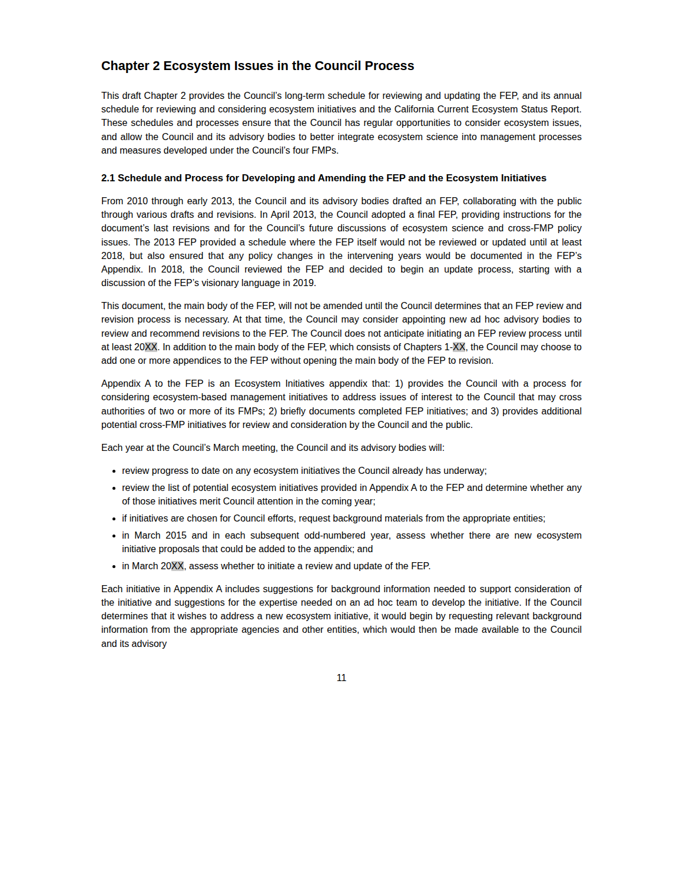Chapter 2 Ecosystem Issues in the Council Process
This draft Chapter 2 provides the Council’s long-term schedule for reviewing and updating the FEP, and its annual schedule for reviewing and considering ecosystem initiatives and the California Current Ecosystem Status Report. These schedules and processes ensure that the Council has regular opportunities to consider ecosystem issues, and allow the Council and its advisory bodies to better integrate ecosystem science into management processes and measures developed under the Council’s four FMPs.
2.1 Schedule and Process for Developing and Amending the FEP and the Ecosystem Initiatives
From 2010 through early 2013, the Council and its advisory bodies drafted an FEP, collaborating with the public through various drafts and revisions. In April 2013, the Council adopted a final FEP, providing instructions for the document’s last revisions and for the Council’s future discussions of ecosystem science and cross-FMP policy issues. The 2013 FEP provided a schedule where the FEP itself would not be reviewed or updated until at least 2018, but also ensured that any policy changes in the intervening years would be documented in the FEP’s Appendix. In 2018, the Council reviewed the FEP and decided to begin an update process, starting with a discussion of the FEP’s visionary language in 2019.
This document, the main body of the FEP, will not be amended until the Council determines that an FEP review and revision process is necessary. At that time, the Council may consider appointing new ad hoc advisory bodies to review and recommend revisions to the FEP. The Council does not anticipate initiating an FEP review process until at least 20XX. In addition to the main body of the FEP, which consists of Chapters 1-XX, the Council may choose to add one or more appendices to the FEP without opening the main body of the FEP to revision.
Appendix A to the FEP is an Ecosystem Initiatives appendix that: 1) provides the Council with a process for considering ecosystem-based management initiatives to address issues of interest to the Council that may cross authorities of two or more of its FMPs; 2) briefly documents completed FEP initiatives; and 3) provides additional potential cross-FMP initiatives for review and consideration by the Council and the public.
Each year at the Council’s March meeting, the Council and its advisory bodies will:
review progress to date on any ecosystem initiatives the Council already has underway;
review the list of potential ecosystem initiatives provided in Appendix A to the FEP and determine whether any of those initiatives merit Council attention in the coming year;
if initiatives are chosen for Council efforts, request background materials from the appropriate entities;
in March 2015 and in each subsequent odd-numbered year, assess whether there are new ecosystem initiative proposals that could be added to the appendix; and
in March 20XX, assess whether to initiate a review and update of the FEP.
Each initiative in Appendix A includes suggestions for background information needed to support consideration of the initiative and suggestions for the expertise needed on an ad hoc team to develop the initiative. If the Council determines that it wishes to address a new ecosystem initiative, it would begin by requesting relevant background information from the appropriate agencies and other entities, which would then be made available to the Council and its advisory
11